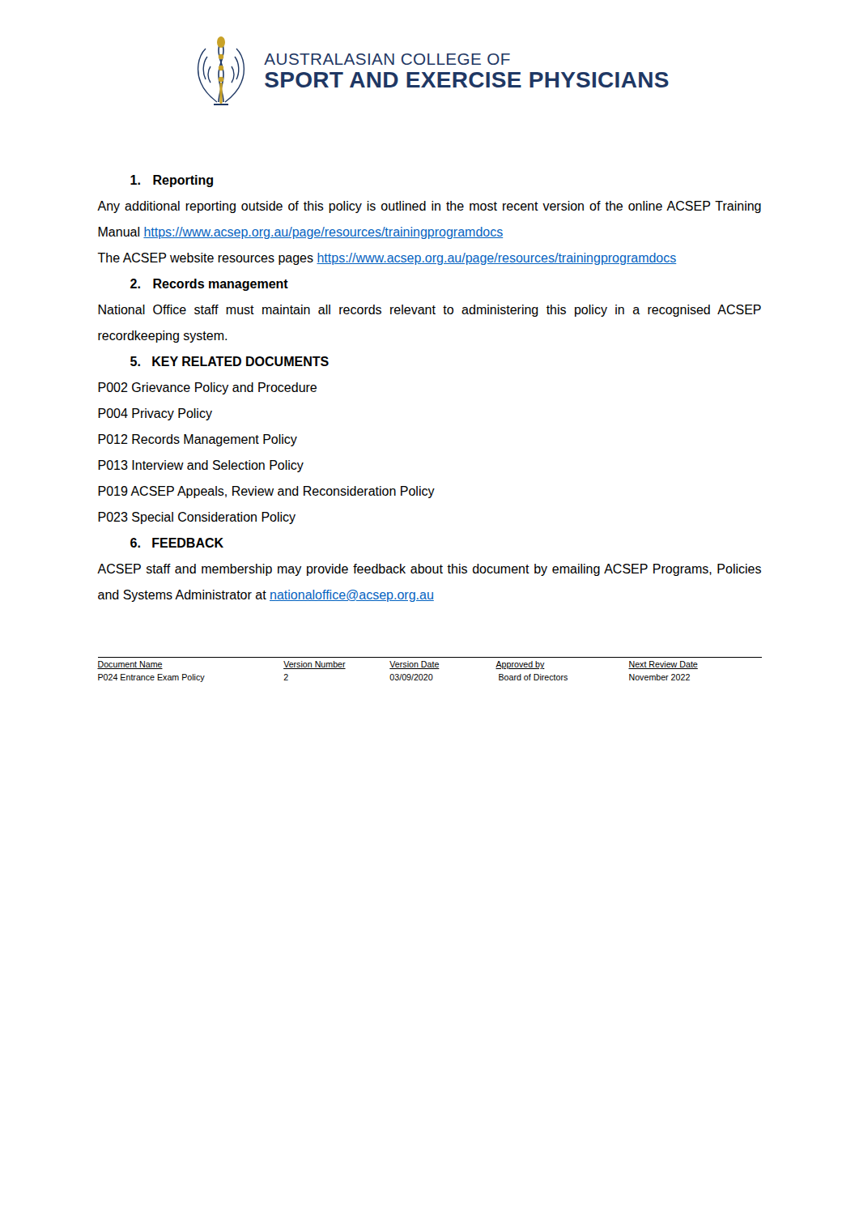AUSTRALASIAN COLLEGE OF SPORT AND EXERCISE PHYSICIANS
1. Reporting
Any additional reporting outside of this policy is outlined in the most recent version of the online ACSEP Training Manual https://www.acsep.org.au/page/resources/trainingprogramdocs
The ACSEP website resources pages https://www.acsep.org.au/page/resources/trainingprogramdocs
2. Records management
National Office staff must maintain all records relevant to administering this policy in a recognised ACSEP recordkeeping system.
5. KEY RELATED DOCUMENTS
P002 Grievance Policy and Procedure
P004 Privacy Policy
P012 Records Management Policy
P013 Interview and Selection Policy
P019 ACSEP Appeals, Review and Reconsideration Policy
P023 Special Consideration Policy
6. FEEDBACK
ACSEP staff and membership may provide feedback about this document by emailing ACSEP Programs, Policies and Systems Administrator at nationaloffice@acsep.org.au
| Document Name | Version Number | Version Date | Approved by | Next Review Date |
| --- | --- | --- | --- | --- |
| P024 Entrance Exam Policy | 2 | 03/09/2020 | Board of Directors | November 2022 |